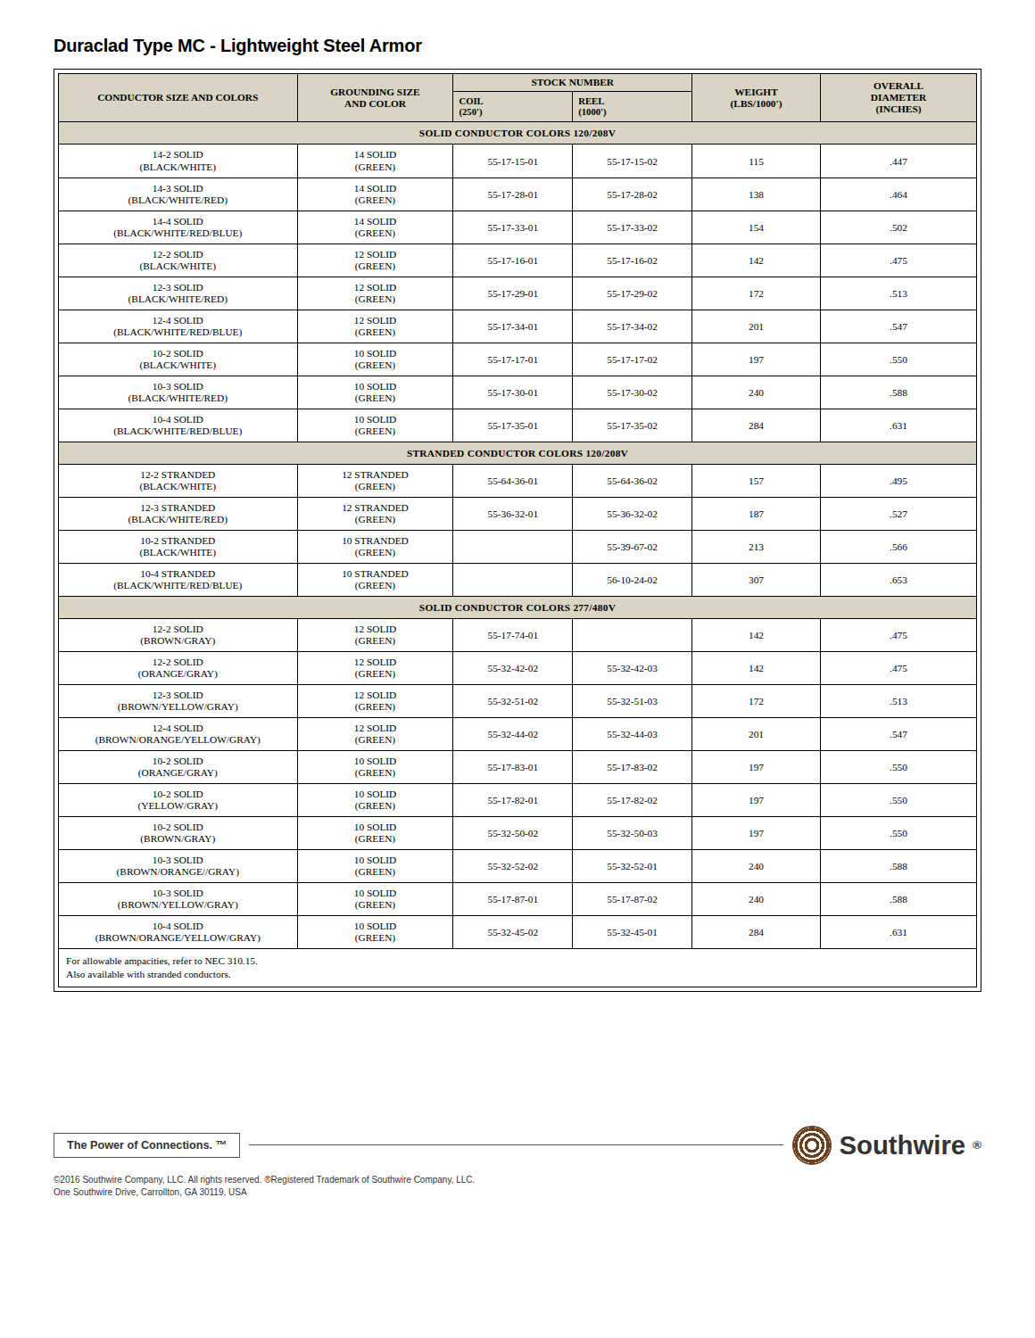Duraclad Type MC - Lightweight Steel Armor
| CONDUCTOR SIZE AND COLORS | GROUNDING SIZE AND COLOR | STOCK NUMBER | WEIGHT (LBS/1000') | OVERALL DIAMETER (INCHES) |
| --- | --- | --- | --- | --- |
| COIL (250') | REEL (1000') |
| SOLID CONDUCTOR COLORS 120/208V |
| 14-2 SOLID (BLACK/WHITE) | 14 SOLID (GREEN) | 55-17-15-01 | 55-17-15-02 | 115 | .447 |
| 14-3 SOLID (BLACK/WHITE/RED) | 14 SOLID (GREEN) | 55-17-28-01 | 55-17-28-02 | 138 | .464 |
| 14-4 SOLID (BLACK/WHITE/RED/BLUE) | 14 SOLID (GREEN) | 55-17-33-01 | 55-17-33-02 | 154 | .502 |
| 12-2 SOLID (BLACK/WHITE) | 12 SOLID (GREEN) | 55-17-16-01 | 55-17-16-02 | 142 | .475 |
| 12-3 SOLID (BLACK/WHITE/RED) | 12 SOLID (GREEN) | 55-17-29-01 | 55-17-29-02 | 172 | .513 |
| 12-4 SOLID (BLACK/WHITE/RED/BLUE) | 12 SOLID (GREEN) | 55-17-34-01 | 55-17-34-02 | 201 | .547 |
| 10-2 SOLID (BLACK/WHITE) | 10 SOLID (GREEN) | 55-17-17-01 | 55-17-17-02 | 197 | .550 |
| 10-3 SOLID (BLACK/WHITE/RED) | 10 SOLID (GREEN) | 55-17-30-01 | 55-17-30-02 | 240 | .588 |
| 10-4 SOLID (BLACK/WHITE/RED/BLUE) | 10 SOLID (GREEN) | 55-17-35-01 | 55-17-35-02 | 284 | .631 |
| STRANDED CONDUCTOR COLORS 120/208V |
| 12-2 STRANDED (BLACK/WHITE) | 12 STRANDED (GREEN) | 55-64-36-01 | 55-64-36-02 | 157 | .495 |
| 12-3 STRANDED (BLACK/WHITE/RED) | 12 STRANDED (GREEN) | 55-36-32-01 | 55-36-32-02 | 187 | .527 |
| 10-2 STRANDED (BLACK/WHITE) | 10 STRANDED (GREEN) | | 55-39-67-02 | 213 | .566 |
| 10-4 STRANDED (BLACK/WHITE/RED/BLUE) | 10 STRANDED (GREEN) | | 56-10-24-02 | 307 | .653 |
| SOLID CONDUCTOR COLORS 277/480V |
| 12-2 SOLID (BROWN/GRAY) | 12 SOLID (GREEN) | 55-17-74-01 | | 142 | .475 |
| 12-2 SOLID (ORANGE/GRAY) | 12 SOLID (GREEN) | 55-32-42-02 | 55-32-42-03 | 142 | .475 |
| 12-3 SOLID (BROWN/YELLOW/GRAY) | 12 SOLID (GREEN) | 55-32-51-02 | 55-32-51-03 | 172 | .513 |
| 12-4 SOLID (BROWN/ORANGE/YELLOW/GRAY) | 12 SOLID (GREEN) | 55-32-44-02 | 55-32-44-03 | 201 | .547 |
| 10-2 SOLID (ORANGE/GRAY) | 10 SOLID (GREEN) | 55-17-83-01 | 55-17-83-02 | 197 | .550 |
| 10-2 SOLID (YELLOW/GRAY) | 10 SOLID (GREEN) | 55-17-82-01 | 55-17-82-02 | 197 | .550 |
| 10-2 SOLID (BROWN/GRAY) | 10 SOLID (GREEN) | 55-32-50-02 | 55-32-50-03 | 197 | .550 |
| 10-3 SOLID (BROWN/ORANGE//GRAY) | 10 SOLID (GREEN) | 55-32-52-02 | 55-32-52-01 | 240 | .588 |
| 10-3 SOLID (BROWN/YELLOW/GRAY) | 10 SOLID (GREEN) | 55-17-87-01 | 55-17-87-02 | 240 | .588 |
| 10-4 SOLID (BROWN/ORANGE/YELLOW/GRAY) | 10 SOLID (GREEN) | 55-32-45-02 | 55-32-45-01 | 284 | .631 |
| For allowable ampacities, refer to NEC 310.15. Also available with stranded conductors. |
The Power of Connections. ™
Southwire®
©2016 Southwire Company, LLC. All rights reserved. ®Registered Trademark of Southwire Company, LLC.
One Southwire Drive, Carrollton, GA 30119, USA